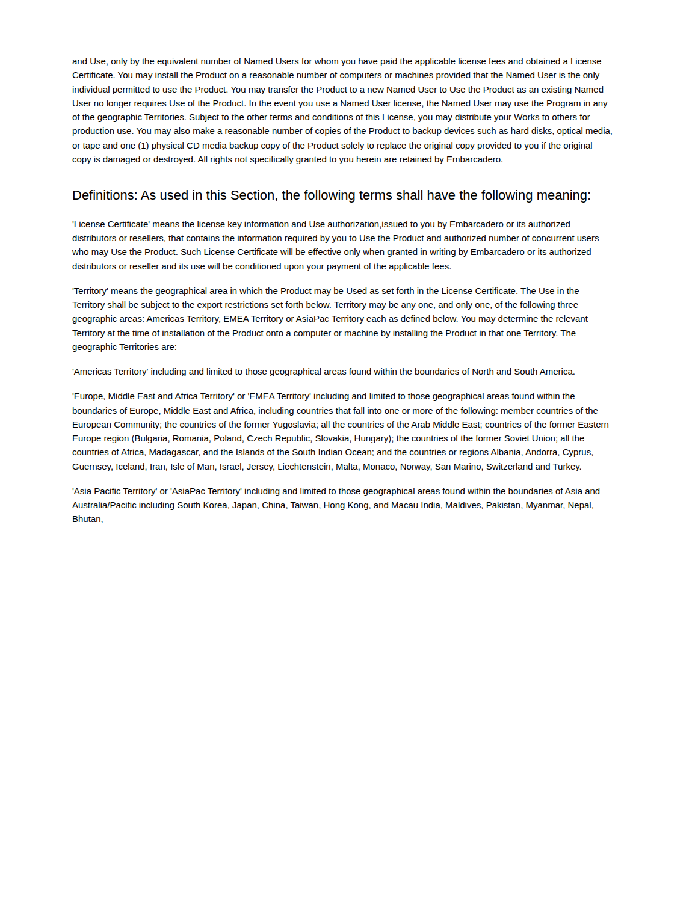and Use, only by the equivalent number of Named Users for whom you have paid the applicable license fees and obtained a License Certificate. You may install the Product on a reasonable number of computers or machines provided that the Named User is the only individual permitted to use the Product. You may transfer the Product to a new Named User to Use the Product as an existing Named User no longer requires Use of the Product. In the event you use a Named User license, the Named User may use the Program in any of the geographic Territories. Subject to the other terms and conditions of this License, you may distribute your Works to others for production use. You may also make a reasonable number of copies of the Product to backup devices such as hard disks, optical media, or tape and one (1) physical CD media backup copy of the Product solely to replace the original copy provided to you if the original copy is damaged or destroyed. All rights not specifically granted to you herein are retained by Embarcadero.
Definitions: As used in this Section, the following terms shall have the following meaning:
'License Certificate' means the license key information and Use authorization,issued to you by Embarcadero or its authorized distributors or resellers, that contains the information required by you to Use the Product and authorized number of concurrent users who may Use the Product. Such License Certificate will be effective only when granted in writing by Embarcadero or its authorized distributors or reseller and its use will be conditioned upon your payment of the applicable fees.
'Territory' means the geographical area in which the Product may be Used as set forth in the License Certificate. The Use in the Territory shall be subject to the export restrictions set forth below. Territory may be any one, and only one, of the following three geographic areas: Americas Territory, EMEA Territory or AsiaPac Territory each as defined below. You may determine the relevant Territory at the time of installation of the Product onto a computer or machine by installing the Product in that one Territory. The geographic Territories are:
'Americas Territory' including and limited to those geographical areas found within the boundaries of North and South America.
'Europe, Middle East and Africa Territory' or 'EMEA Territory' including and limited to those geographical areas found within the boundaries of Europe, Middle East and Africa, including countries that fall into one or more of the following: member countries of the European Community; the countries of the former Yugoslavia; all the countries of the Arab Middle East; countries of the former Eastern Europe region (Bulgaria, Romania, Poland, Czech Republic, Slovakia, Hungary); the countries of the former Soviet Union; all the countries of Africa, Madagascar, and the Islands of the South Indian Ocean; and the countries or regions Albania, Andorra, Cyprus, Guernsey, Iceland, Iran, Isle of Man, Israel, Jersey, Liechtenstein, Malta, Monaco, Norway, San Marino, Switzerland and Turkey.
'Asia Pacific Territory' or 'AsiaPac Territory' including and limited to those geographical areas found within the boundaries of Asia and Australia/Pacific including South Korea, Japan, China, Taiwan, Hong Kong, and Macau India, Maldives, Pakistan, Myanmar, Nepal, Bhutan,